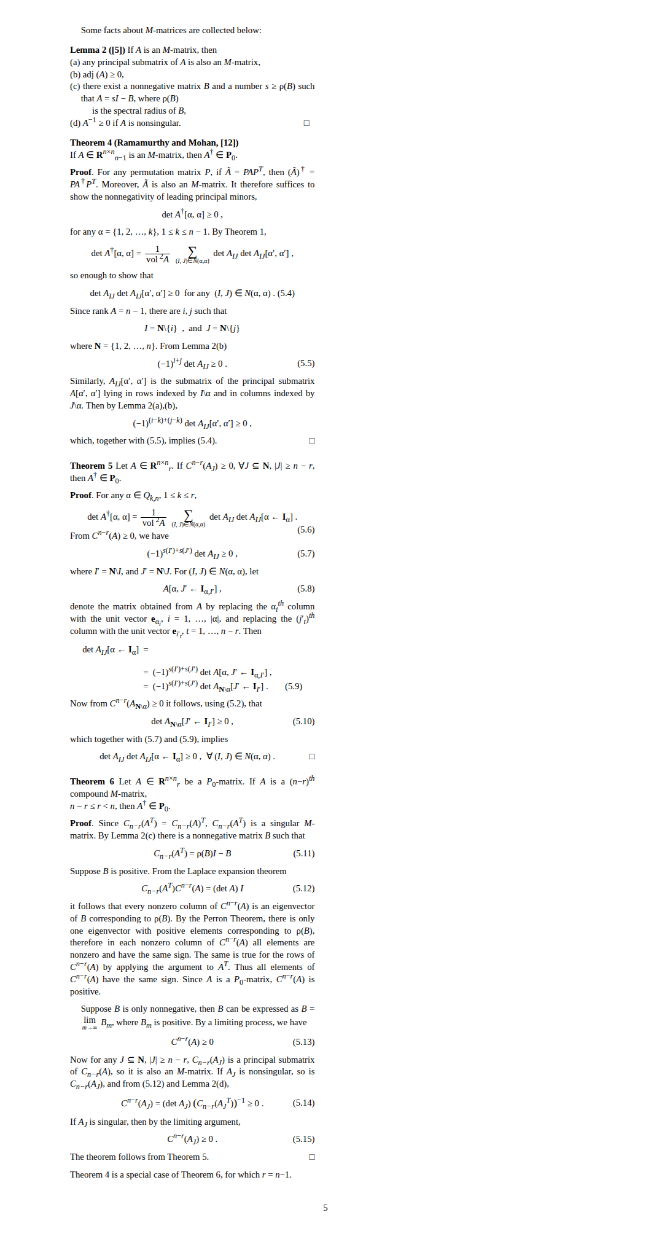Some facts about M-matrices are collected below:
Lemma 2 ([5]) If A is an M-matrix, then
(a) any principal submatrix of A is also an M-matrix,
(b) adj (A) ≥ 0,
(c) there exist a nonnegative matrix B and a number s ≥ ρ(B) such that A = sI − B, where ρ(B)
is the spectral radius of B,
(d) A−1 ≥ 0 if A is nonsingular.□
Theorem 4 (Ramamurthy and Mohan, [12])
If A ∈ Rn×nn−1 is an M-matrix, then A† ∈ P0.
Proof. For any permutation matrix P, if Ã = PAPT, then (Ã)† = PA†PT. Moreover, Ã is also an M-matrix. It therefore suffices to show the nonnegativity of leading principal minors,
det A†[α, α] ≥ 0 ,
for any α = {1, 2, …, k}, 1 ≤ k ≤ n − 1. By Theorem 1,
det A†[α, α] = 1 vol 2A ∑(I, J)∈N(α,α) det AIJ det AIJ[α′, α′] ,
so enough to show that
det AIJ det AIJ[α′, α′] ≥ 0 for any (I, J) ∈ N(α, α) . (5.4)
Since rank A = n − 1, there are i, j such that
I = N\{i} , and J = N\{j}
where N = {1, 2, …, n}. From Lemma 2(b)
(−1)i+j det AIJ ≥ 0 . (5.5)
Similarly, AIJ[α′, α′] is the submatrix of the principal submatrix A[α′, α′] lying in rows indexed by I\α and in columns indexed by J\α. Then by Lemma 2(a),(b),
(−1)(i−k)+(j−k) det AIJ[α′, α′] ≥ 0 ,
which, together with (5.5), implies (5.4).□
Theorem 5 Let A ∈ Rn×nr. If Cn−r(AJ) ≥ 0, ∀J ⊆ N, |J| ≥ n − r, then A† ∈ P0.
Proof. For any α ∈ Qk,n, 1 ≤ k ≤ r,
det A†[α, α] = 1 vol 2A ∑(I, J)∈N(α,α) det AIJ det AIJ[α ← Iα] .
(5.6)
From Cn−r(A) ≥ 0, we have
(−1)s(I′)+s(J′) det AIJ ≥ 0 , (5.7)
where I′ = N\I, and J′ = N\J. For (I, J) ∈ N(α, α), let
A[α, J′ ← Iα,I′] , (5.8)
denote the matrix obtained from A by replacing the αith column with the unit vector eαi, i = 1, …, |α|, and replacing the (j′t)th column with the unit vector ei′t, t = 1, …, n − r. Then
| det A IJ [α ← I α ] | = | | |
| | = | (−1) s ( I ′)+ s ( J ′) det A [α, J ′ ← I α, I ′ ] , | |
| | = | (−1) s ( I ′)+ s ( J ′) det A N \α [ J ′ ← I I ′ ] . | (5.9) |
Now from Cn−r(AN\α) ≥ 0 it follows, using (5.2), that
det AN\α[J′ ← II′] ≥ 0 , (5.10)
which together with (5.7) and (5.9), implies
det AIJ det AIJ[α ← Iα] ≥ 0 , ∀ (I, J) ∈ N(α, α) .□
Theorem 6 Let A ∈ Rn×nr be a P0-matrix. If A is a (n−r)th compound M-matrix,
n − r ≤ r < n, then A† ∈ P0.
Proof. Since Cn−r(AT) = Cn−r(A)T, Cn−r(AT) is a singular M-matrix. By Lemma 2(c) there is a nonnegative matrix B such that
Cn−r(AT) = ρ(B)I − B (5.11)
Suppose B is positive. From the Laplace expansion theorem
Cn−r(AT)Cn−r(A) = (det A) I (5.12)
it follows that every nonzero column of Cn−r(A) is an eigenvector of B corresponding to ρ(B). By the Perron Theorem, there is only one eigenvector with positive elements corresponding to ρ(B), therefore in each nonzero column of Cn−r(A) all elements are nonzero and have the same sign. The same is true for the rows of Cn−r(A) by applying the argument to AT. Thus all elements of Cn−r(A) have the same sign. Since A is a P0-matrix, Cn−r(A) is positive.
Suppose B is only nonnegative, then B can be expressed as B = lim m→∞ Bm, where Bm is positive. By a limiting process, we have
Cn−r(A) ≥ 0 (5.13)
Now for any J ⊆ N, |J| ≥ n − r, Cn−r(AJ) is a principal submatrix of Cn−r(A), so it is also an M-matrix. If AJ is nonsingular, so is Cn−r(AJ), and from (5.12) and Lemma 2(d),
Cn−r(AJ) = (det AJ) (Cn−r(AJT))−1 ≥ 0 . (5.14)
If AJ is singular, then by the limiting argument,
Cn−r(AJ) ≥ 0 . (5.15)
The theorem follows from Theorem 5.□
Theorem 4 is a special case of Theorem 6, for which r = n−1.
5